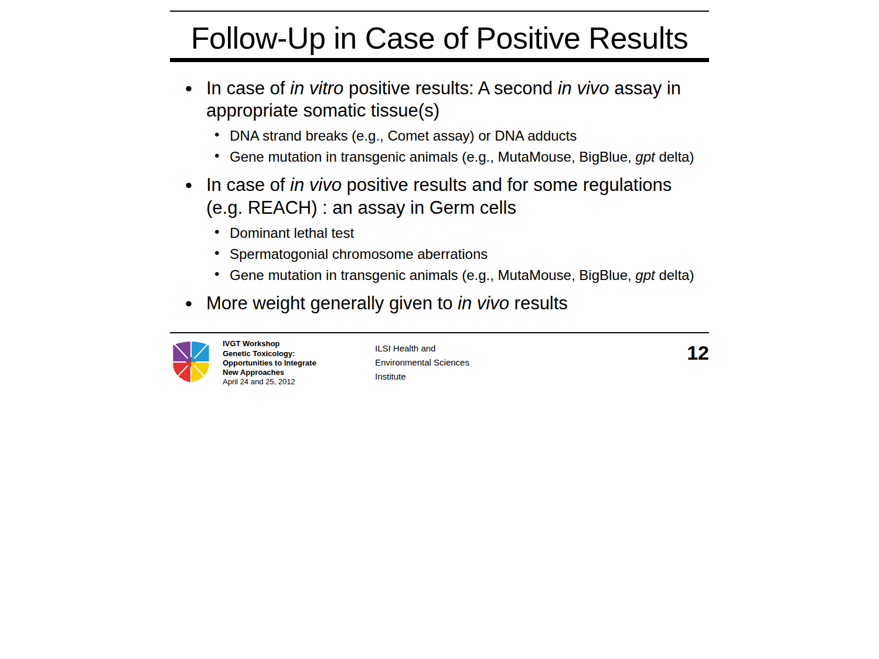Follow-Up in Case of Positive Results
In case of in vitro positive results: A second in vivo assay in appropriate somatic tissue(s)
DNA strand breaks (e.g., Comet assay) or DNA adducts
Gene mutation in transgenic animals (e.g., MutaMouse, BigBlue, gpt delta)
In case of in vivo positive results and for some regulations (e.g. REACH) : an assay in Germ cells
Dominant lethal test
Spermatogonial chromosome aberrations
Gene mutation in transgenic animals (e.g., MutaMouse, BigBlue, gpt delta)
More weight generally given to in vivo results
IVGT Workshop
Genetic Toxicology:
Opportunities to Integrate
New Approaches
April 24 and 25, 2012
ILSI Health and
Environmental Sciences
Institute
12